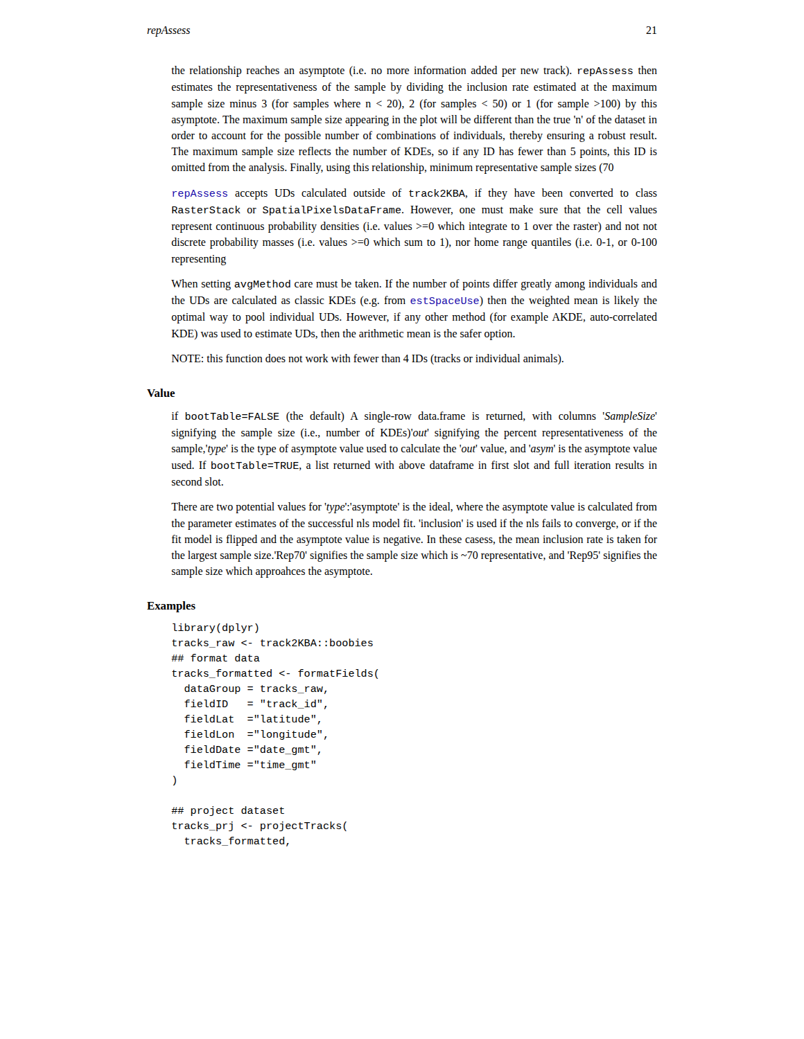repAssess 21
the relationship reaches an asymptote (i.e. no more information added per new track). repAssess then estimates the representativeness of the sample by dividing the inclusion rate estimated at the maximum sample size minus 3 (for samples where n < 20), 2 (for samples < 50) or 1 (for sample >100) by this asymptote. The maximum sample size appearing in the plot will be different than the true 'n' of the dataset in order to account for the possible number of combinations of individuals, thereby ensuring a robust result. The maximum sample size reflects the number of KDEs, so if any ID has fewer than 5 points, this ID is omitted from the analysis. Finally, using this relationship, minimum representative sample sizes (70
repAssess accepts UDs calculated outside of track2KBA, if they have been converted to class RasterStack or SpatialPixelsDataFrame. However, one must make sure that the cell values represent continuous probability densities (i.e. values >=0 which integrate to 1 over the raster) and not not discrete probability masses (i.e. values >=0 which sum to 1), nor home range quantiles (i.e. 0-1, or 0-100 representing
When setting avgMethod care must be taken. If the number of points differ greatly among individuals and the UDs are calculated as classic KDEs (e.g. from estSpaceUse) then the weighted mean is likely the optimal way to pool individual UDs. However, if any other method (for example AKDE, auto-correlated KDE) was used to estimate UDs, then the arithmetic mean is the safer option.
NOTE: this function does not work with fewer than 4 IDs (tracks or individual animals).
Value
if bootTable=FALSE (the default) A single-row data.frame is returned, with columns 'SampleSize' signifying the sample size (i.e., number of KDEs)'out' signifying the percent representativeness of the sample,'type' is the type of asymptote value used to calculate the 'out' value, and 'asym' is the asymptote value used. If bootTable=TRUE, a list returned with above dataframe in first slot and full iteration results in second slot.
There are two potential values for 'type':'asymptote' is the ideal, where the asymptote value is calculated from the parameter estimates of the successful nls model fit. 'inclusion' is used if the nls fails to converge, or if the fit model is flipped and the asymptote value is negative. In these casess, the mean inclusion rate is taken for the largest sample size.'Rep70' signifies the sample size which is ~70 representative, and 'Rep95' signifies the sample size which approahces the asymptote.
Examples
library(dplyr)
tracks_raw <- track2KBA::boobies
## format data
tracks_formatted <- formatFields(
  dataGroup = tracks_raw,
  fieldID   = "track_id",
  fieldLat  ="latitude",
  fieldLon  ="longitude",
  fieldDate ="date_gmt",
  fieldTime ="time_gmt"
)

## project dataset
tracks_prj <- projectTracks(
  tracks_formatted,